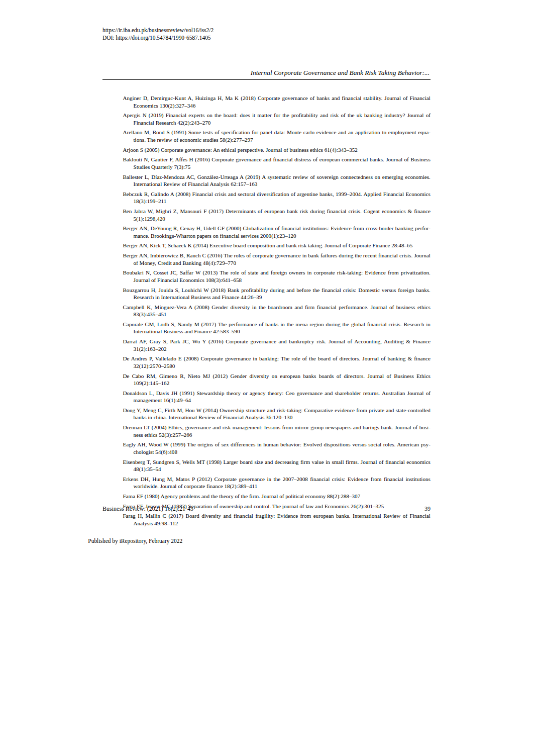https://ir.iba.edu.pk/businessreview/vol16/iss2/2
DOI: https://doi.org/10.54784/1990-6587.1405
Internal Corporate Governance and Bank Risk Taking Behavior:...
Anginer D, Demirguc-Kunt A, Huizinga H, Ma K (2018) Corporate governance of banks and financial stability. Journal of Financial Economics 130(2):327–346
Apergis N (2019) Financial experts on the board: does it matter for the profitability and risk of the uk banking industry? Journal of Financial Research 42(2):243–270
Arellano M, Bond S (1991) Some tests of specification for panel data: Monte carlo evidence and an application to employment equations. The review of economic studies 58(2):277–297
Arjoon S (2005) Corporate governance: An ethical perspective. Journal of business ethics 61(4):343–352
Baklouti N, Gautier F, Affes H (2016) Corporate governance and financial distress of european commercial banks. Journal of Business Studies Quarterly 7(3):75
Ballester L, Díaz-Mendoza AC, González-Urteaga A (2019) A systematic review of sovereign connectedness on emerging economies. International Review of Financial Analysis 62:157–163
Bebczuk R, Galindo A (2008) Financial crisis and sectoral diversification of argentine banks, 1999–2004. Applied Financial Economics 18(3):199–211
Ben Jabra W, Mighri Z, Mansouri F (2017) Determinants of european bank risk during financial crisis. Cogent economics & finance 5(1):1298,420
Berger AN, DeYoung R, Genay H, Udell GF (2000) Globalization of financial institutions: Evidence from cross-border banking performance. Brookings-Wharton papers on financial services 2000(1):23–120
Berger AN, Kick T, Schaeck K (2014) Executive board composition and bank risk taking. Journal of Corporate Finance 28:48–65
Berger AN, Imbierowicz B, Rauch C (2016) The roles of corporate governance in bank failures during the recent financial crisis. Journal of Money, Credit and Banking 48(4):729–770
Boubakri N, Cosset JC, Saffar W (2013) The role of state and foreign owners in corporate risk-taking: Evidence from privatization. Journal of Financial Economics 108(3):641–658
Bouzgarrou H, Jouida S, Louhichi W (2018) Bank profitability during and before the financial crisis: Domestic versus foreign banks. Research in International Business and Finance 44:26–39
Campbell K, Mínguez-Vera A (2008) Gender diversity in the boardroom and firm financial performance. Journal of business ethics 83(3):435–451
Caporale GM, Lodh S, Nandy M (2017) The performance of banks in the mena region during the global financial crisis. Research in International Business and Finance 42:583–590
Darrat AF, Gray S, Park JC, Wu Y (2016) Corporate governance and bankruptcy risk. Journal of Accounting, Auditing & Finance 31(2):163–202
De Andres P, Vallelado E (2008) Corporate governance in banking: The role of the board of directors. Journal of banking & finance 32(12):2570–2580
De Cabo RM, Gimeno R, Nieto MJ (2012) Gender diversity on european banks boards of directors. Journal of Business Ethics 109(2):145–162
Donaldson L, Davis JH (1991) Stewardship theory or agency theory: Ceo governance and shareholder returns. Australian Journal of management 16(1):49–64
Dong Y, Meng C, Firth M, Hou W (2014) Ownership structure and risk-taking: Comparative evidence from private and state-controlled banks in china. International Review of Financial Analysis 36:120–130
Drennan LT (2004) Ethics, governance and risk management: lessons from mirror group newspapers and barings bank. Journal of business ethics 52(3):257–266
Eagly AH, Wood W (1999) The origins of sex differences in human behavior: Evolved dispositions versus social roles. American psychologist 54(6):408
Eisenberg T, Sundgren S, Wells MT (1998) Larger board size and decreasing firm value in small firms. Journal of financial economics 48(1):35–54
Erkens DH, Hung M, Matos P (2012) Corporate governance in the 2007–2008 financial crisis: Evidence from financial institutions worldwide. Journal of corporate finance 18(2):389–411
Fama EF (1980) Agency problems and the theory of the firm. Journal of political economy 88(2):288–307
Fama EF, Jensen MC (1983) Separation of ownership and control. The journal of law and Economics 26(2):301–325
Farag H, Mallin C (2017) Board diversity and financial fragility: Evidence from european banks. International Review of Financial Analysis 49:98–112
Business Review: (2021) 16(2):21-43
39
Published by iRepository, February 2022